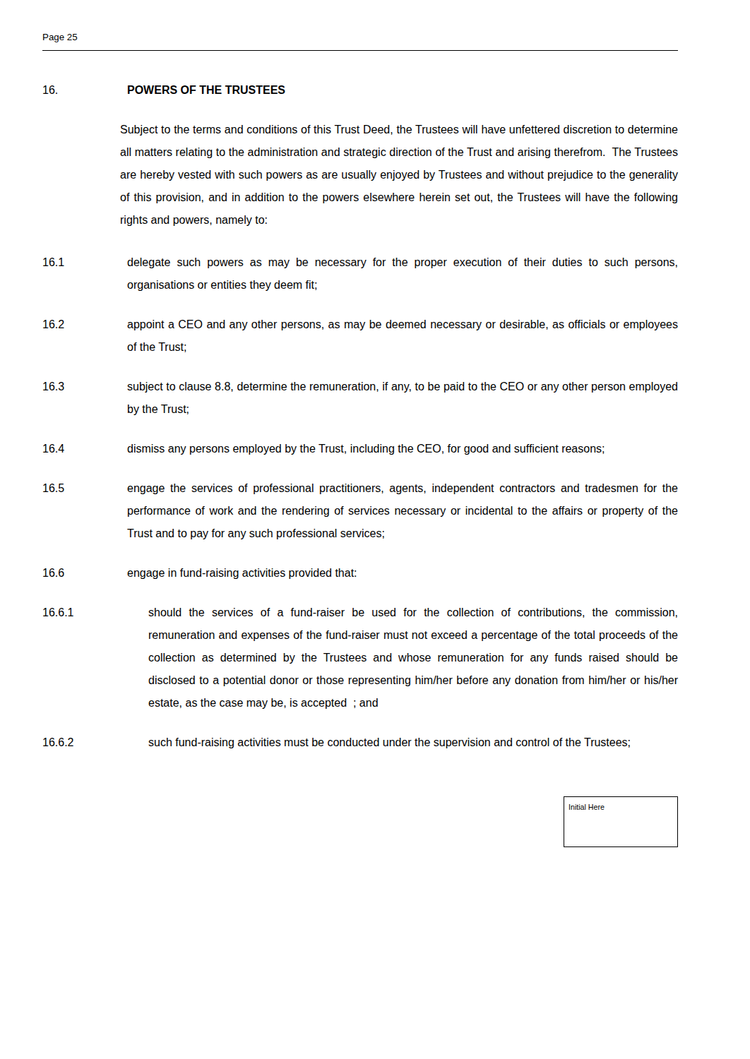Page 25
16.
POWERS OF THE TRUSTEES
Subject to the terms and conditions of this Trust Deed, the Trustees will have unfettered discretion to determine all matters relating to the administration and strategic direction of the Trust and arising therefrom. The Trustees are hereby vested with such powers as are usually enjoyed by Trustees and without prejudice to the generality of this provision, and in addition to the powers elsewhere herein set out, the Trustees will have the following rights and powers, namely to:
16.1
delegate such powers as may be necessary for the proper execution of their duties to such persons, organisations or entities they deem fit;
16.2
appoint a CEO and any other persons, as may be deemed necessary or desirable, as officials or employees of the Trust;
16.3
subject to clause 8.8, determine the remuneration, if any, to be paid to the CEO or any other person employed by the Trust;
16.4
dismiss any persons employed by the Trust, including the CEO, for good and sufficient reasons;
16.5
engage the services of professional practitioners, agents, independent contractors and tradesmen for the performance of work and the rendering of services necessary or incidental to the affairs or property of the Trust and to pay for any such professional services;
16.6
engage in fund-raising activities provided that:
16.6.1
should the services of a fund-raiser be used for the collection of contributions, the commission, remuneration and expenses of the fund-raiser must not exceed a percentage of the total proceeds of the collection as determined by the Trustees and whose remuneration for any funds raised should be disclosed to a potential donor or those representing him/her before any donation from him/her or his/her estate, as the case may be, is accepted ; and
16.6.2
such fund-raising activities must be conducted under the supervision and control of the Trustees;
Initial Here